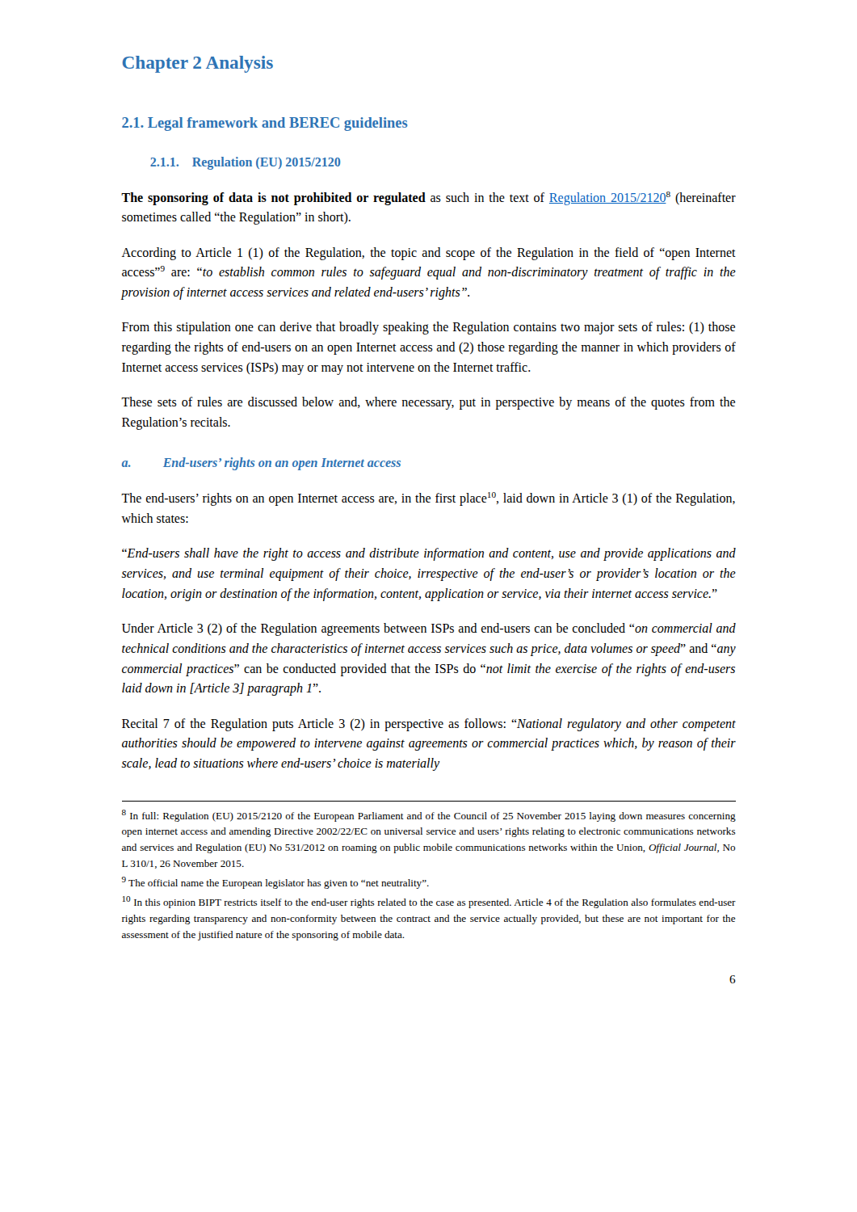Chapter 2 Analysis
2.1. Legal framework and BEREC guidelines
2.1.1. Regulation (EU) 2015/2120
The sponsoring of data is not prohibited or regulated as such in the text of Regulation 2015/21208 (hereinafter sometimes called “the Regulation” in short).
According to Article 1 (1) of the Regulation, the topic and scope of the Regulation in the field of “open Internet access”9 are: “to establish common rules to safeguard equal and non-discriminatory treatment of traffic in the provision of internet access services and related end-users’ rights”.
From this stipulation one can derive that broadly speaking the Regulation contains two major sets of rules: (1) those regarding the rights of end-users on an open Internet access and (2) those regarding the manner in which providers of Internet access services (ISPs) may or may not intervene on the Internet traffic.
These sets of rules are discussed below and, where necessary, put in perspective by means of the quotes from the Regulation’s recitals.
a. End-users’ rights on an open Internet access
The end-users’ rights on an open Internet access are, in the first place10, laid down in Article 3 (1) of the Regulation, which states:
“End-users shall have the right to access and distribute information and content, use and provide applications and services, and use terminal equipment of their choice, irrespective of the end-user’s or provider’s location or the location, origin or destination of the information, content, application or service, via their internet access service.”
Under Article 3 (2) of the Regulation agreements between ISPs and end-users can be concluded “on commercial and technical conditions and the characteristics of internet access services such as price, data volumes or speed” and “any commercial practices” can be conducted provided that the ISPs do “not limit the exercise of the rights of end-users laid down in [Article 3] paragraph 1”.
Recital 7 of the Regulation puts Article 3 (2) in perspective as follows: “National regulatory and other competent authorities should be empowered to intervene against agreements or commercial practices which, by reason of their scale, lead to situations where end-users’ choice is materially
8 In full: Regulation (EU) 2015/2120 of the European Parliament and of the Council of 25 November 2015 laying down measures concerning open internet access and amending Directive 2002/22/EC on universal service and users’ rights relating to electronic communications networks and services and Regulation (EU) No 531/2012 on roaming on public mobile communications networks within the Union, Official Journal, No L 310/1, 26 November 2015.
9 The official name the European legislator has given to “net neutrality”.
10 In this opinion BIPT restricts itself to the end-user rights related to the case as presented. Article 4 of the Regulation also formulates end-user rights regarding transparency and non-conformity between the contract and the service actually provided, but these are not important for the assessment of the justified nature of the sponsoring of mobile data.
6